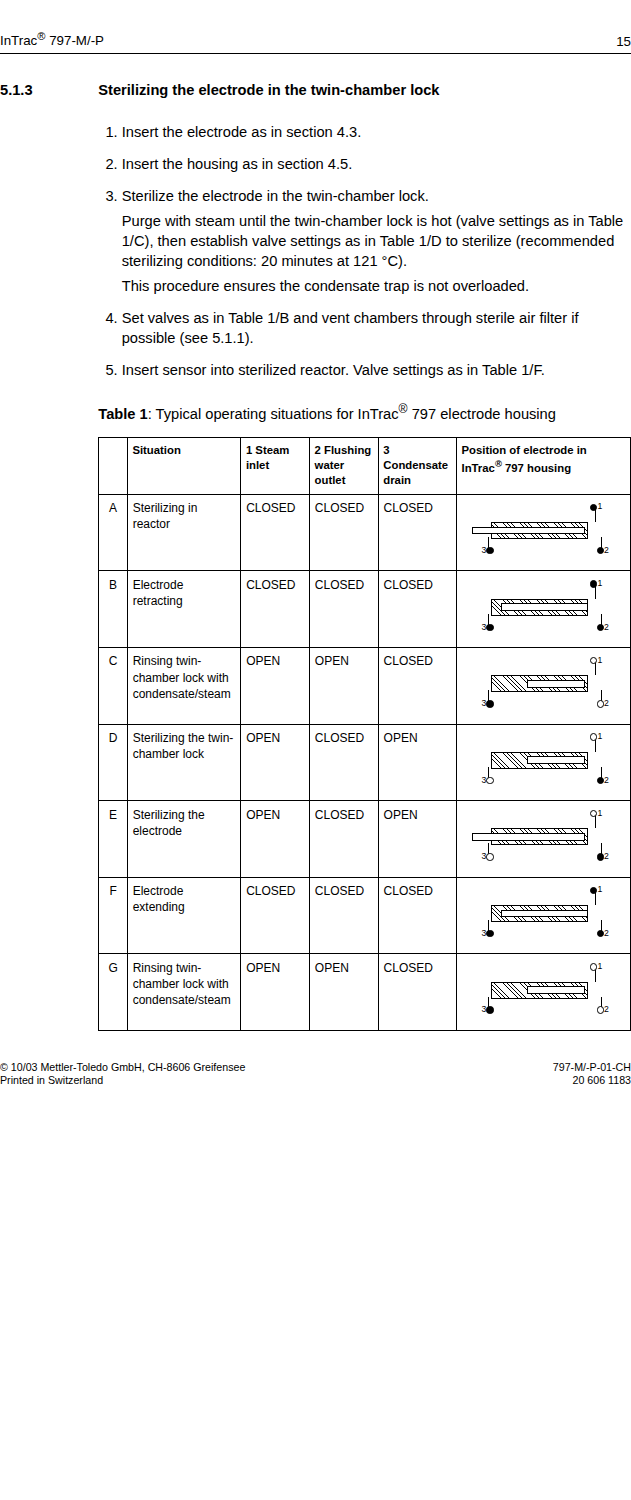InTrac® 797-M/-P 15
5.1.3 Sterilizing the electrode in the twin-chamber lock
Insert the electrode as in section 4.3.
Insert the housing as in section 4.5.
Sterilize the electrode in the twin-chamber lock.
Purge with steam until the twin-chamber lock is hot (valve settings as in Table 1/C), then establish valve settings as in Table 1/D to sterilize (recommended sterilizing conditions: 20 minutes at 121 °C).
This procedure ensures the condensate trap is not overloaded.
Set valves as in Table 1/B and vent chambers through sterile air filter if possible (see 5.1.1).
Insert sensor into sterilized reactor. Valve settings as in Table 1/F.
Table 1: Typical operating situations for InTrac® 797 electrode housing
| | Situation | 1 Steam inlet | 2 Flushing water outlet | 3 Condensate drain | Position of electrode in InTrac ® 797 housing |
| --- | --- | --- | --- | --- | --- |
| A | Sterilizing in reactor | CLOSED | CLOSED | CLOSED | 1 2 3 |
| B | Electrode retracting | CLOSED | CLOSED | CLOSED | 1 2 3 |
| C | Rinsing twin-chamber lock with condensate/steam | OPEN | OPEN | CLOSED | 1 2 3 |
| D | Sterilizing the twin-chamber lock | OPEN | CLOSED | OPEN | 1 2 3 |
| E | Sterilizing the electrode | OPEN | CLOSED | OPEN | 1 2 3 |
| F | Electrode extending | CLOSED | CLOSED | CLOSED | 1 2 3 |
| G | Rinsing twin-chamber lock with condensate/steam | OPEN | OPEN | CLOSED | 1 2 3 |
© 10/03 Mettler-Toledo GmbH, CH-8606 Greifensee
Printed in Switzerland
797-M/-P-01-CH
20 606 1183